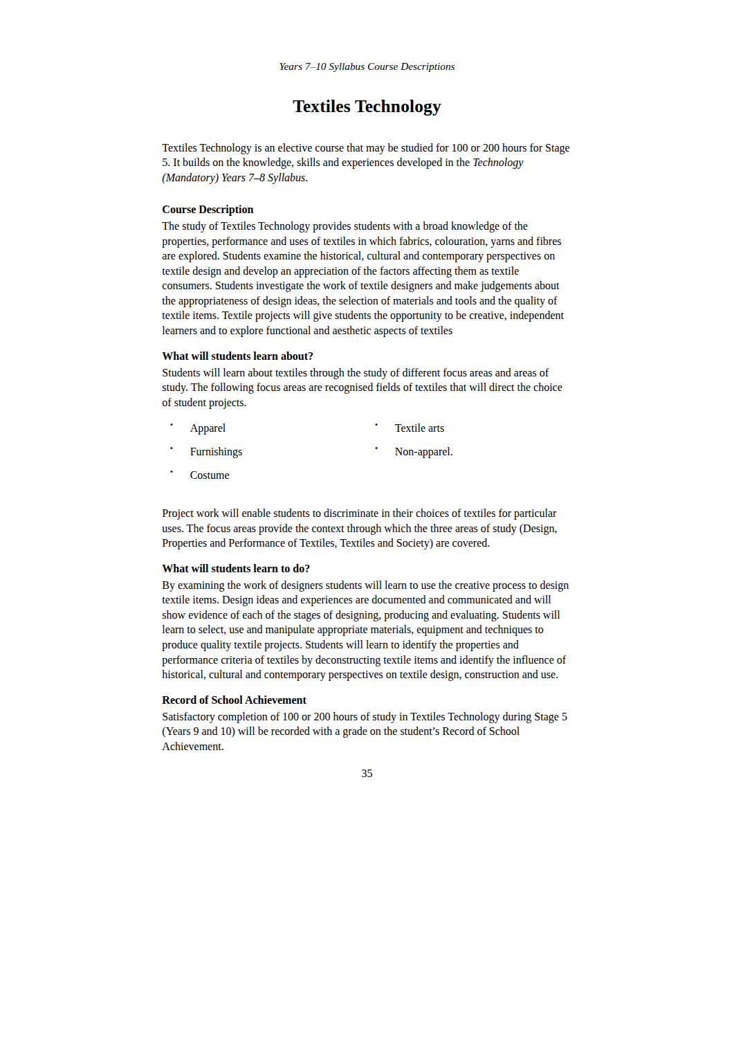Years 7–10 Syllabus Course Descriptions
Textiles Technology
Textiles Technology is an elective course that may be studied for 100 or 200 hours for Stage 5. It builds on the knowledge, skills and experiences developed in the Technology (Mandatory) Years 7–8 Syllabus.
Course Description
The study of Textiles Technology provides students with a broad knowledge of the properties, performance and uses of textiles in which fabrics, colouration, yarns and fibres are explored. Students examine the historical, cultural and contemporary perspectives on textile design and develop an appreciation of the factors affecting them as textile consumers. Students investigate the work of textile designers and make judgements about the appropriateness of design ideas, the selection of materials and tools and the quality of textile items. Textile projects will give students the opportunity to be creative, independent learners and to explore functional and aesthetic aspects of textiles
What will students learn about?
Students will learn about textiles through the study of different focus areas and areas of study. The following focus areas are recognised fields of textiles that will direct the choice of student projects.
Apparel
Furnishings
Costume
Textile arts
Non-apparel.
Project work will enable students to discriminate in their choices of textiles for particular uses. The focus areas provide the context through which the three areas of study (Design, Properties and Performance of Textiles, Textiles and Society) are covered.
What will students learn to do?
By examining the work of designers students will learn to use the creative process to design textile items. Design ideas and experiences are documented and communicated and will show evidence of each of the stages of designing, producing and evaluating. Students will learn to select, use and manipulate appropriate materials, equipment and techniques to produce quality textile projects. Students will learn to identify the properties and performance criteria of textiles by deconstructing textile items and identify the influence of historical, cultural and contemporary perspectives on textile design, construction and use.
Record of School Achievement
Satisfactory completion of 100 or 200 hours of study in Textiles Technology during Stage 5 (Years 9 and 10) will be recorded with a grade on the student’s Record of School Achievement.
35